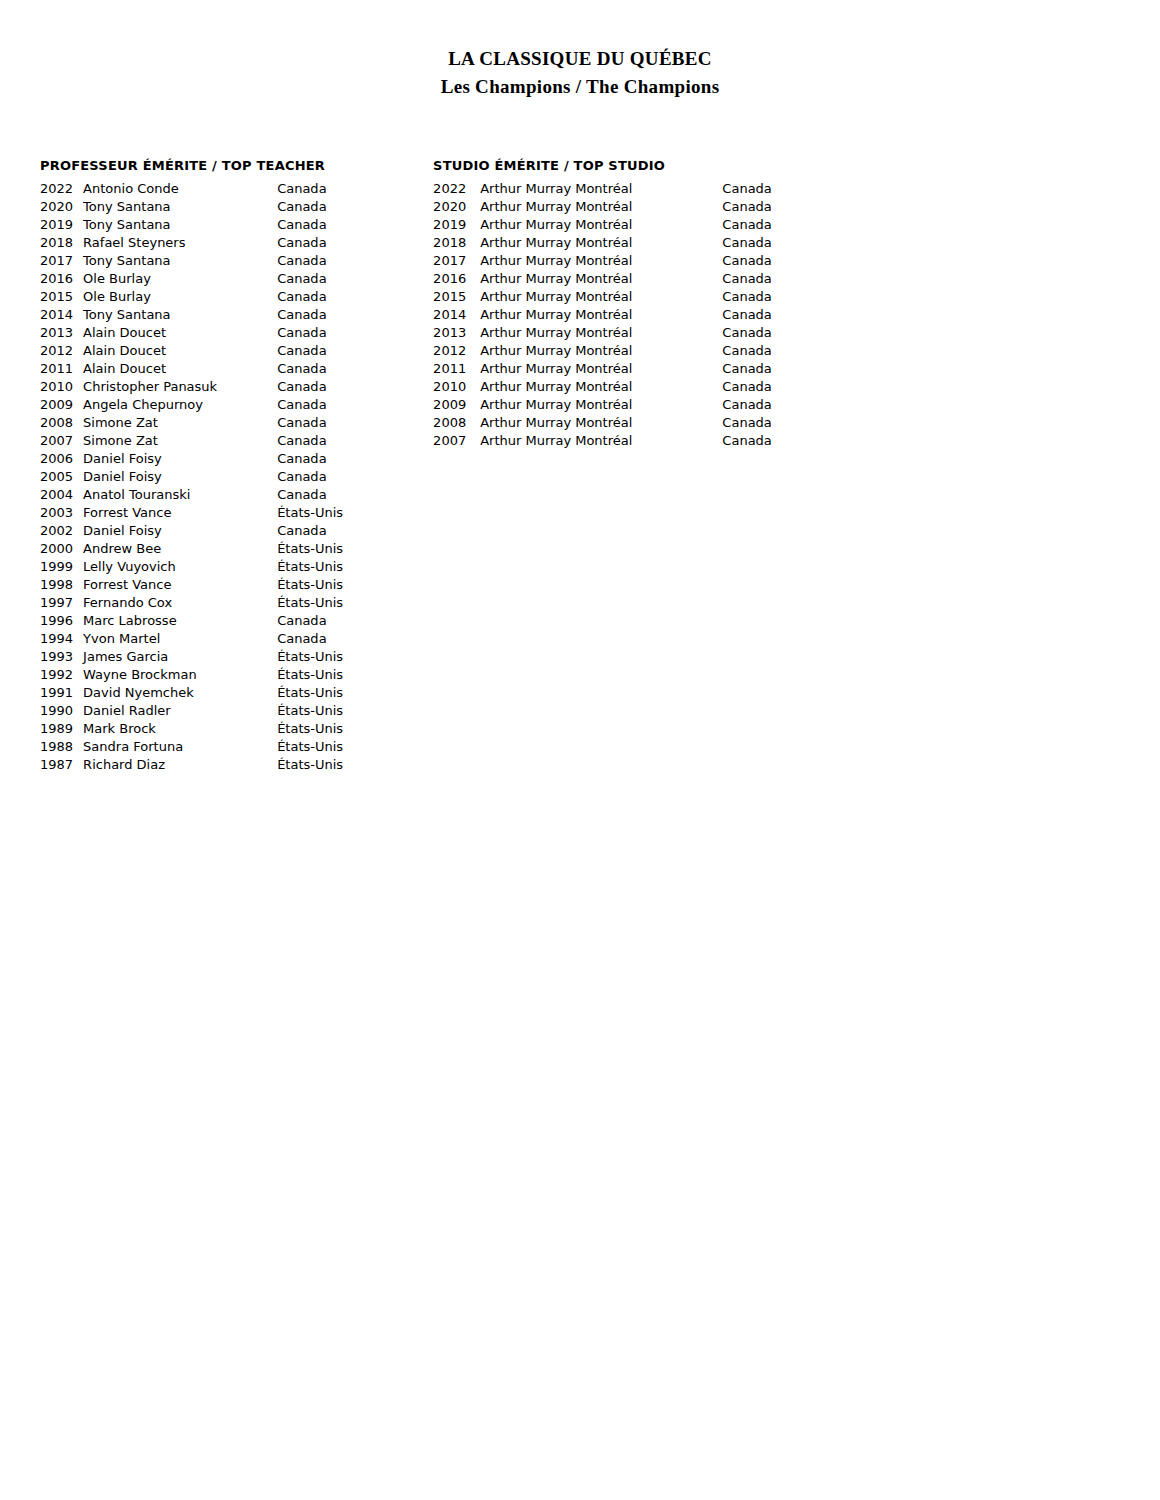LA CLASSIQUE DU QUÉBEC
Les Champions / The Champions
PROFESSEUR ÉMÉRITE / TOP TEACHER
| 2022 | Antonio Conde | Canada |
| 2020 | Tony Santana | Canada |
| 2019 | Tony Santana | Canada |
| 2018 | Rafael Steyners | Canada |
| 2017 | Tony Santana | Canada |
| 2016 | Ole Burlay | Canada |
| 2015 | Ole Burlay | Canada |
| 2014 | Tony Santana | Canada |
| 2013 | Alain Doucet | Canada |
| 2012 | Alain Doucet | Canada |
| 2011 | Alain Doucet | Canada |
| 2010 | Christopher Panasuk | Canada |
| 2009 | Angela Chepurnoy | Canada |
| 2008 | Simone Zat | Canada |
| 2007 | Simone Zat | Canada |
| 2006 | Daniel Foisy | Canada |
| 2005 | Daniel Foisy | Canada |
| 2004 | Anatol Touranski | Canada |
| 2003 | Forrest Vance | États-Unis |
| 2002 | Daniel Foisy | Canada |
| 2000 | Andrew Bee | États-Unis |
| 1999 | Lelly Vuyovich | États-Unis |
| 1998 | Forrest Vance | États-Unis |
| 1997 | Fernando Cox | États-Unis |
| 1996 | Marc Labrosse | Canada |
| 1994 | Yvon Martel | Canada |
| 1993 | James Garcia | États-Unis |
| 1992 | Wayne Brockman | États-Unis |
| 1991 | David Nyemchek | États-Unis |
| 1990 | Daniel Radler | États-Unis |
| 1989 | Mark Brock | États-Unis |
| 1988 | Sandra Fortuna | États-Unis |
| 1987 | Richard Diaz | États-Unis |
STUDIO ÉMÉRITE / TOP STUDIO
| 2022 | Arthur Murray Montréal | Canada |
| 2020 | Arthur Murray Montréal | Canada |
| 2019 | Arthur Murray Montréal | Canada |
| 2018 | Arthur Murray Montréal | Canada |
| 2017 | Arthur Murray Montréal | Canada |
| 2016 | Arthur Murray Montréal | Canada |
| 2015 | Arthur Murray Montréal | Canada |
| 2014 | Arthur Murray Montréal | Canada |
| 2013 | Arthur Murray Montréal | Canada |
| 2012 | Arthur Murray Montréal | Canada |
| 2011 | Arthur Murray Montréal | Canada |
| 2010 | Arthur Murray Montréal | Canada |
| 2009 | Arthur Murray Montréal | Canada |
| 2008 | Arthur Murray Montréal | Canada |
| 2007 | Arthur Murray Montréal | Canada |